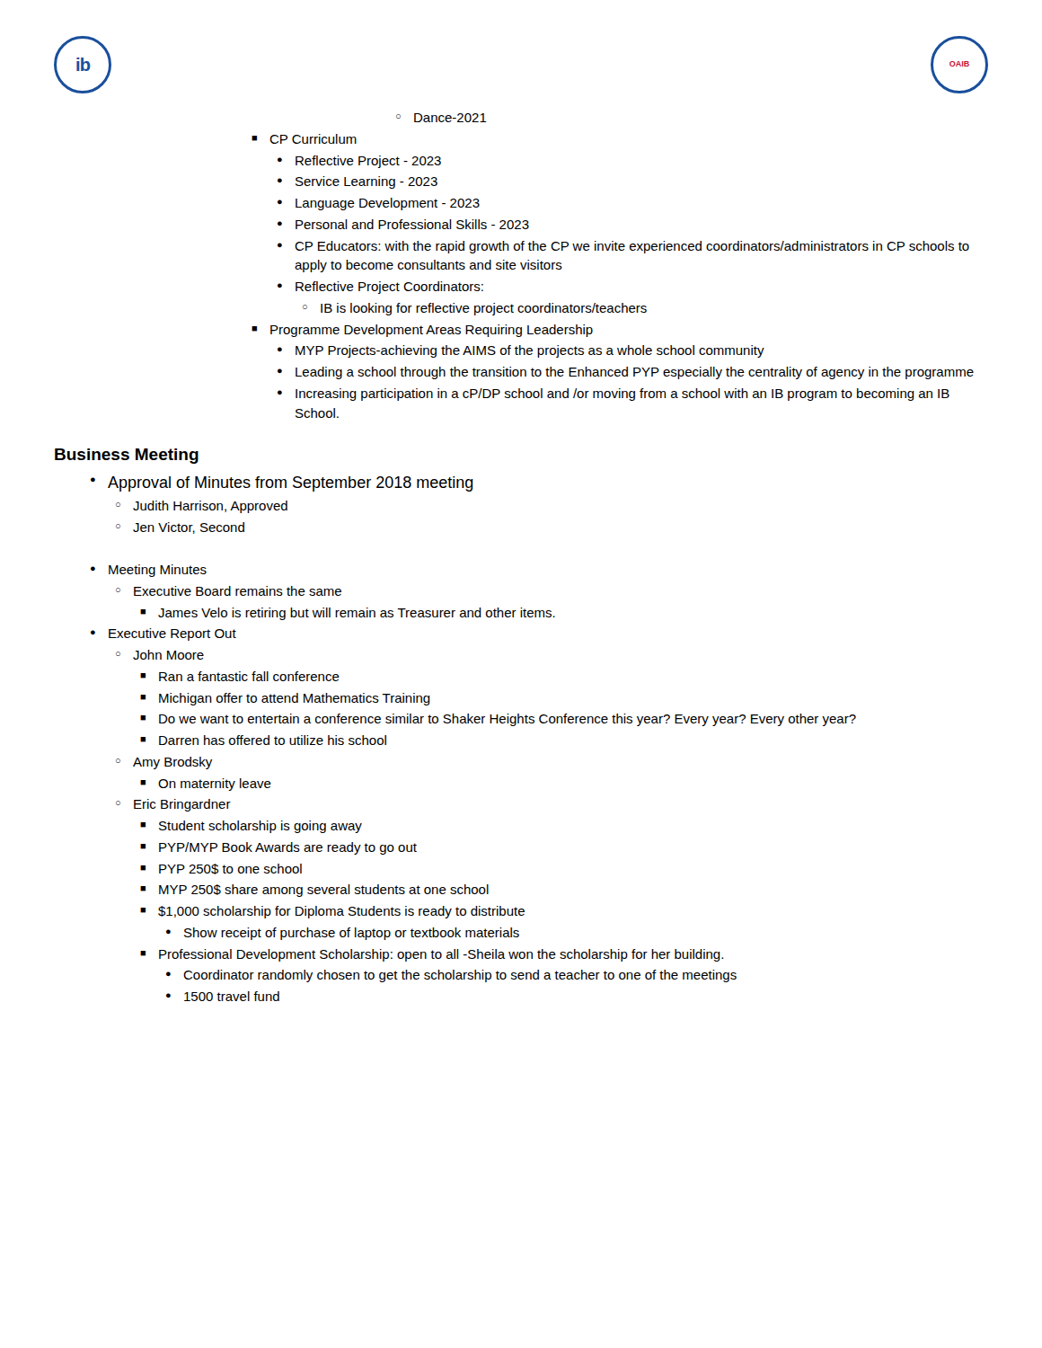ib
OAIB
Dance-2021
CP Curriculum
Reflective Project - 2023
Service Learning - 2023
Language Development - 2023
Personal and Professional Skills - 2023
CP Educators: with the rapid growth of the CP we invite experienced coordinators/administrators in CP schools to apply to become consultants and site visitors
Reflective Project Coordinators:
IB is looking for reflective project coordinators/teachers
Programme Development Areas Requiring Leadership
MYP Projects-achieving the AIMS of the projects as a whole school community
Leading a school through the transition to the Enhanced PYP especially the centrality of agency in the programme
Increasing participation in a cP/DP school and /or moving from a school with an IB program to becoming an IB School.
Business Meeting
Approval of Minutes from September 2018 meeting
Judith Harrison, Approved
Jen Victor, Second
Meeting Minutes
Executive Board remains the same
James Velo is retiring but will remain as Treasurer and other items.
Executive Report Out
John Moore
Ran a fantastic fall conference
Michigan offer to attend Mathematics Training
Do we want to entertain a conference similar to Shaker Heights Conference this year? Every year? Every other year?
Darren has offered to utilize his school
Amy Brodsky
On maternity leave
Eric Bringardner
Student scholarship is going away
PYP/MYP Book Awards are ready to go out
PYP 250$ to one school
MYP 250$ share among several students at one school
$1,000 scholarship for Diploma Students is ready to distribute
Show receipt of purchase of laptop or textbook materials
Professional Development Scholarship: open to all -Sheila won the scholarship for her building.
Coordinator randomly chosen to get the scholarship to send a teacher to one of the meetings
1500 travel fund